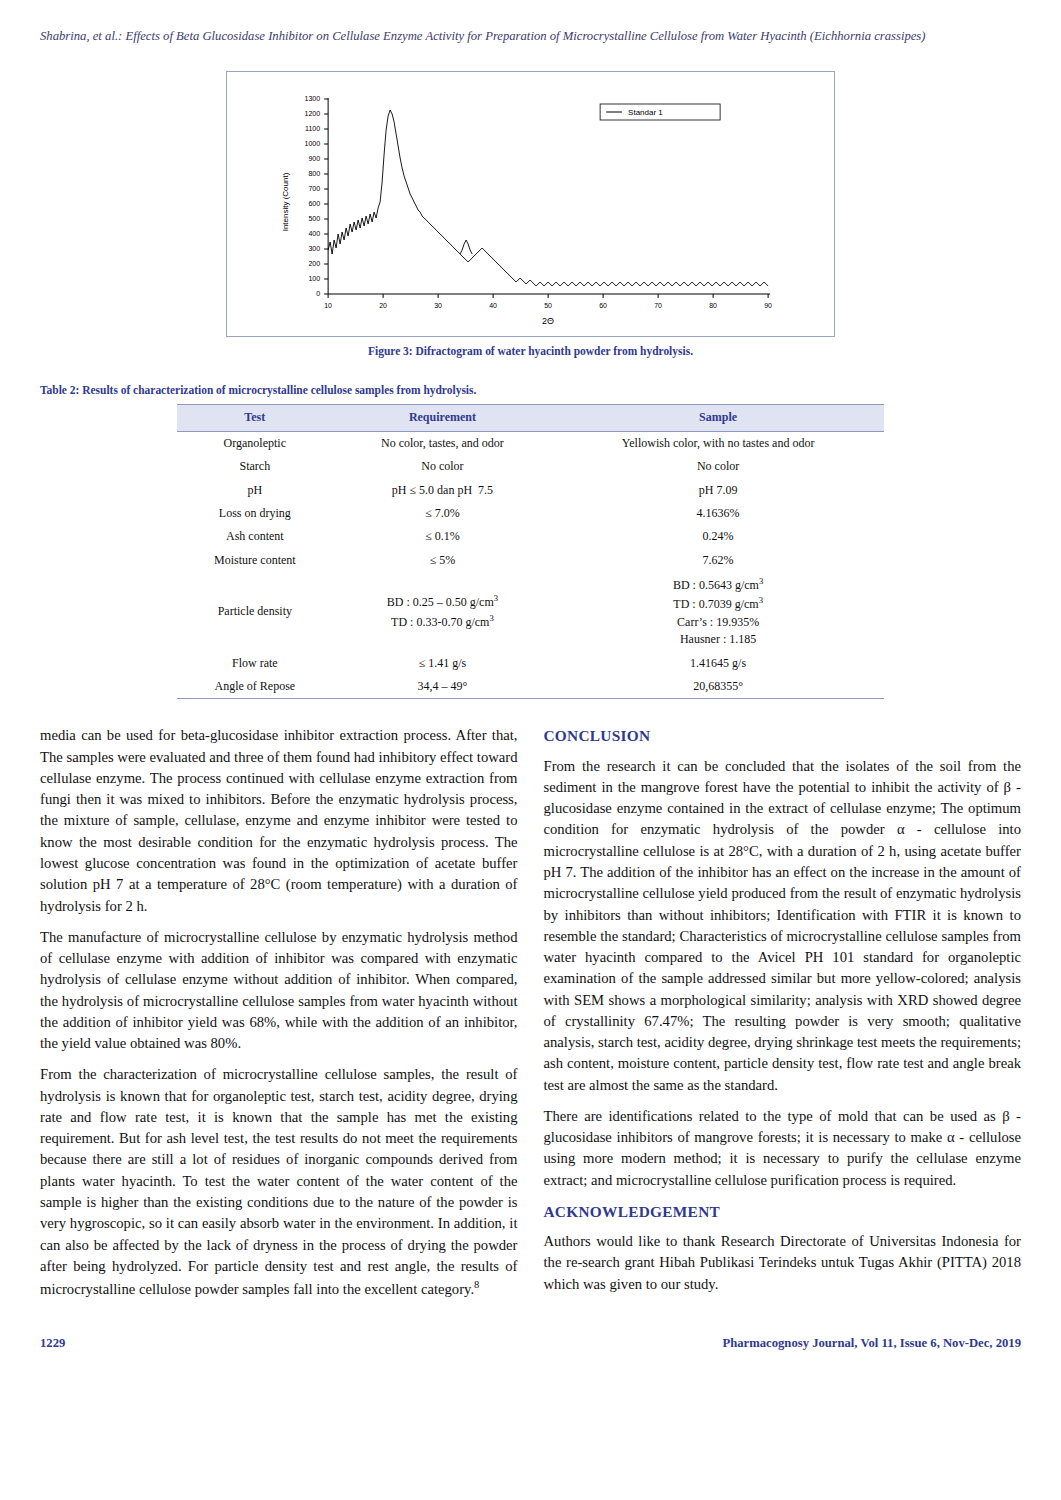Shabrina, et al.: Effects of Beta Glucosidase Inhibitor on Cellulase Enzyme Activity for Preparation of Microcrystalline Cellulose from Water Hyacinth (Eichhornia crassipes)
0 100 200 300 400 500 600 700 800 900 1000 1100 1200 1300 10 20 30 40 50 60 70 80 90 Intensity (Count) 2Θ Standar 1
Figure 3: Difractogram of water hyacinth powder from hydrolysis.
Table 2: Results of characterization of microcrystalline cellulose samples from hydrolysis.
| Test | Requirement | Sample |
| --- | --- | --- |
| Organoleptic | No color, tastes, and odor | Yellowish color, with no tastes and odor |
| Starch | No color | No color |
| pH | pH ≤ 5.0 dan pH 7.5 | pH 7.09 |
| Loss on drying | ≤ 7.0% | 4.1636% |
| Ash content | ≤ 0.1% | 0.24% |
| Moisture content | ≤ 5% | 7.62% |
| Particle density | BD : 0.25 – 0.50 g/cm 3 TD : 0.33-0.70 g/cm 3 | BD : 0.5643 g/cm 3 TD : 0.7039 g/cm 3 Carr’s : 19.935% Hausner : 1.185 |
| Flow rate | ≤ 1.41 g/s | 1.41645 g/s |
| Angle of Repose | 34,4 – 49° | 20,68355° |
media can be used for beta-glucosidase inhibitor extraction process. After that, The samples were evaluated and three of them found had inhibitory effect toward cellulase enzyme. The process continued with cellulase enzyme extraction from fungi then it was mixed to inhibitors. Before the enzymatic hydrolysis process, the mixture of sample, cellulase, enzyme and enzyme inhibitor were tested to know the most desirable condition for the enzymatic hydrolysis process. The lowest glucose concentration was found in the optimization of acetate buffer solution pH 7 at a temperature of 28°C (room temperature) with a duration of hydrolysis for 2 h.
The manufacture of microcrystalline cellulose by enzymatic hydrolysis method of cellulase enzyme with addition of inhibitor was compared with enzymatic hydrolysis of cellulase enzyme without addition of inhibitor. When compared, the hydrolysis of microcrystalline cellulose samples from water hyacinth without the addition of inhibitor yield was 68%, while with the addition of an inhibitor, the yield value obtained was 80%.
From the characterization of microcrystalline cellulose samples, the result of hydrolysis is known that for organoleptic test, starch test, acidity degree, drying rate and flow rate test, it is known that the sample has met the existing requirement. But for ash level test, the test results do not meet the requirements because there are still a lot of residues of inorganic compounds derived from plants water hyacinth. To test the water content of the water content of the sample is higher than the existing conditions due to the nature of the powder is very hygroscopic, so it can easily absorb water in the environment. In addition, it can also be affected by the lack of dryness in the process of drying the powder after being hydrolyzed. For particle density test and rest angle, the results of microcrystalline cellulose powder samples fall into the excellent category.8
CONCLUSION
From the research it can be concluded that the isolates of the soil from the sediment in the mangrove forest have the potential to inhibit the activity of β - glucosidase enzyme contained in the extract of cellulase enzyme; The optimum condition for enzymatic hydrolysis of the powder α - cellulose into microcrystalline cellulose is at 28°C, with a duration of 2 h, using acetate buffer pH 7. The addition of the inhibitor has an effect on the increase in the amount of microcrystalline cellulose yield produced from the result of enzymatic hydrolysis by inhibitors than without inhibitors; Identification with FTIR it is known to resemble the standard; Characteristics of microcrystalline cellulose samples from water hyacinth compared to the Avicel PH 101 standard for organoleptic examination of the sample addressed similar but more yellow-colored; analysis with SEM shows a morphological similarity; analysis with XRD showed degree of crystallinity 67.47%; The resulting powder is very smooth; qualitative analysis, starch test, acidity degree, drying shrinkage test meets the requirements; ash content, moisture content, particle density test, flow rate test and angle break test are almost the same as the standard.
There are identifications related to the type of mold that can be used as β - glucosidase inhibitors of mangrove forests; it is necessary to make α - cellulose using more modern method; it is necessary to purify the cellulase enzyme extract; and microcrystalline cellulose purification process is required.
ACKNOWLEDGEMENT
Authors would like to thank Research Directorate of Universitas Indonesia for the re-search grant Hibah Publikasi Terindeks untuk Tugas Akhir (PITTA) 2018 which was given to our study.
1229
Pharmacognosy Journal, Vol 11, Issue 6, Nov-Dec, 2019